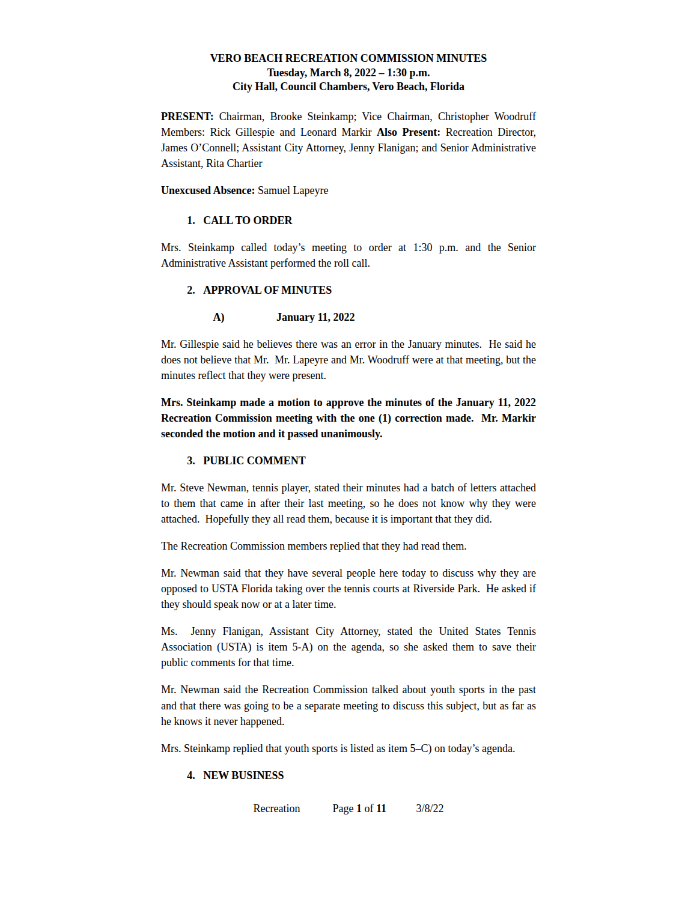VERO BEACH RECREATION COMMISSION MINUTES
Tuesday, March 8, 2022 – 1:30 p.m.
City Hall, Council Chambers, Vero Beach, Florida
PRESENT: Chairman, Brooke Steinkamp; Vice Chairman, Christopher Woodruff Members: Rick Gillespie and Leonard Markir Also Present: Recreation Director, James O’Connell; Assistant City Attorney, Jenny Flanigan; and Senior Administrative Assistant, Rita Chartier
Unexcused Absence: Samuel Lapeyre
1. CALL TO ORDER
Mrs. Steinkamp called today’s meeting to order at 1:30 p.m. and the Senior Administrative Assistant performed the roll call.
2. APPROVAL OF MINUTES
A) January 11, 2022
Mr. Gillespie said he believes there was an error in the January minutes. He said he does not believe that Mr. Mr. Lapeyre and Mr. Woodruff were at that meeting, but the minutes reflect that they were present.
Mrs. Steinkamp made a motion to approve the minutes of the January 11, 2022 Recreation Commission meeting with the one (1) correction made. Mr. Markir seconded the motion and it passed unanimously.
3. PUBLIC COMMENT
Mr. Steve Newman, tennis player, stated their minutes had a batch of letters attached to them that came in after their last meeting, so he does not know why they were attached. Hopefully they all read them, because it is important that they did.
The Recreation Commission members replied that they had read them.
Mr. Newman said that they have several people here today to discuss why they are opposed to USTA Florida taking over the tennis courts at Riverside Park. He asked if they should speak now or at a later time.
Ms. Jenny Flanigan, Assistant City Attorney, stated the United States Tennis Association (USTA) is item 5-A) on the agenda, so she asked them to save their public comments for that time.
Mr. Newman said the Recreation Commission talked about youth sports in the past and that there was going to be a separate meeting to discuss this subject, but as far as he knows it never happened.
Mrs. Steinkamp replied that youth sports is listed as item 5–C) on today’s agenda.
4. NEW BUSINESS
Recreation Page 1 of 11 3/8/22